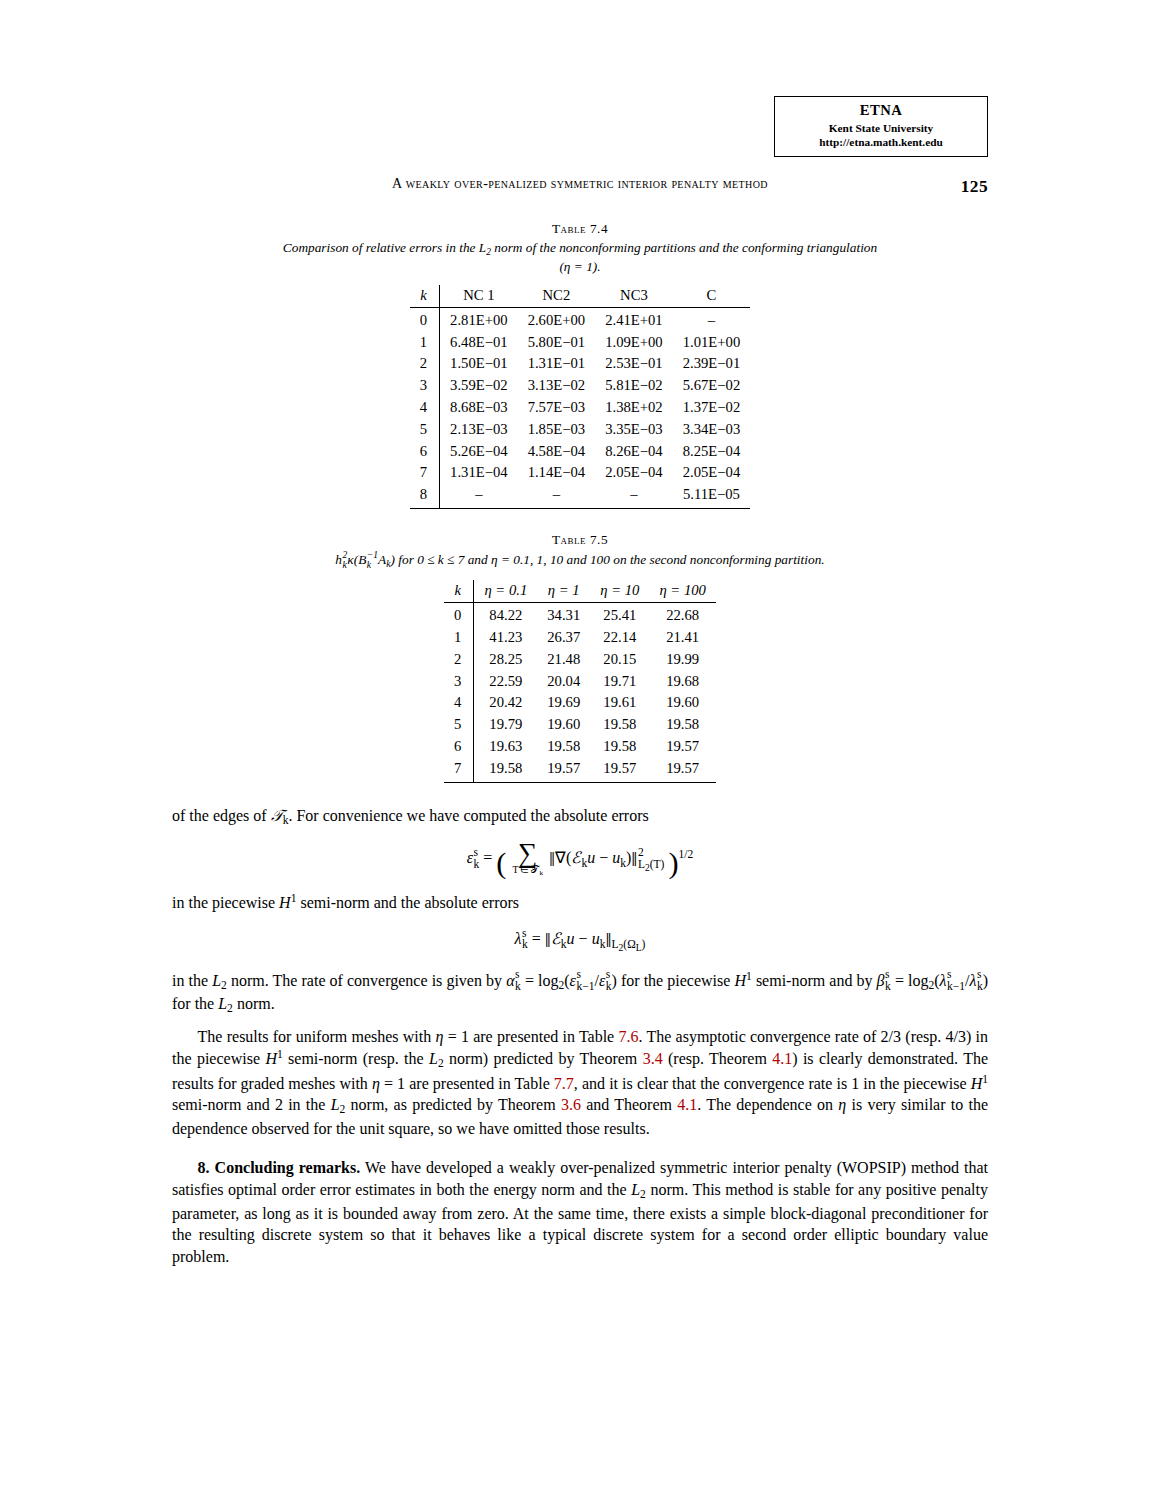ETNA
Kent State University
http://etna.math.kent.edu
A weakly over-penalized symmetric interior penalty method 125
Table 7.4 Comparison of relative errors in the L2 norm of the nonconforming partitions and the conforming triangulation
(η = 1).
| k | NC 1 | NC2 | NC3 | C |
| --- | --- | --- | --- | --- |
| 0 | 2.81E+00 | 2.60E+00 | 2.41E+01 | – |
| 1 | 6.48E−01 | 5.80E−01 | 1.09E+00 | 1.01E+00 |
| 2 | 1.50E−01 | 1.31E−01 | 2.53E−01 | 2.39E−01 |
| 3 | 3.59E−02 | 3.13E−02 | 5.81E−02 | 5.67E−02 |
| 4 | 8.68E−03 | 7.57E−03 | 1.38E+02 | 1.37E−02 |
| 5 | 2.13E−03 | 1.85E−03 | 3.35E−03 | 3.34E−03 |
| 6 | 5.26E−04 | 4.58E−04 | 8.26E−04 | 8.25E−04 |
| 7 | 1.31E−04 | 1.14E−04 | 2.05E−04 | 2.05E−04 |
| 8 | – | – | – | 5.11E−05 |
Table 7.5 h2 kκ(B−1 k Ak) for 0 ≤ k ≤ 7 and η = 0.1, 1, 10 and 100 on the second nonconforming partition.
| k | η = 0.1 | η = 1 | η = 10 | η = 100 |
| --- | --- | --- | --- | --- |
| 0 | 84.22 | 34.31 | 25.41 | 22.68 |
| 1 | 41.23 | 26.37 | 22.14 | 21.41 |
| 2 | 28.25 | 21.48 | 20.15 | 19.99 |
| 3 | 22.59 | 20.04 | 19.71 | 19.68 |
| 4 | 20.42 | 19.69 | 19.61 | 19.60 |
| 5 | 19.79 | 19.60 | 19.58 | 19.58 |
| 6 | 19.63 | 19.58 | 19.58 | 19.57 |
| 7 | 19.58 | 19.57 | 19.57 | 19.57 |
of the edges of 𝒯k. For convenience we have computed the absolute errors
εsk = ( ∑T ∈ 𝒯k ‖∇(ℰku − uk)‖2 L2(T) ) 1/2
in the piecewise H 1 semi-norm and the absolute errors
λsk = ‖ℰku − uk‖L2(ΩL)
in the L 2 norm. The rate of convergence is given by αsk = log2(εsk−1/εsk) for the piecewise H 1 semi-norm and by βsk = log2(λsk−1/λsk) for the L 2 norm.
The results for uniform meshes with η = 1 are presented in Table 7.6. The asymptotic convergence rate of 2/3 (resp. 4/3) in the piecewise H 1 semi-norm (resp. the L 2 norm) predicted by Theorem 3.4 (resp. Theorem 4.1) is clearly demonstrated. The results for graded meshes with η = 1 are presented in Table 7.7, and it is clear that the convergence rate is 1 in the piecewise H 1 semi-norm and 2 in the L 2 norm, as predicted by Theorem 3.6 and Theorem 4.1. The dependence on η is very similar to the dependence observed for the unit square, so we have omitted those results.
8. Concluding remarks. We have developed a weakly over-penalized symmetric interior penalty (WOPSIP) method that satisfies optimal order error estimates in both the energy norm and the L 2 norm. This method is stable for any positive penalty parameter, as long as it is bounded away from zero. At the same time, there exists a simple block-diagonal preconditioner for the resulting discrete system so that it behaves like a typical discrete system for a second order elliptic boundary value problem.